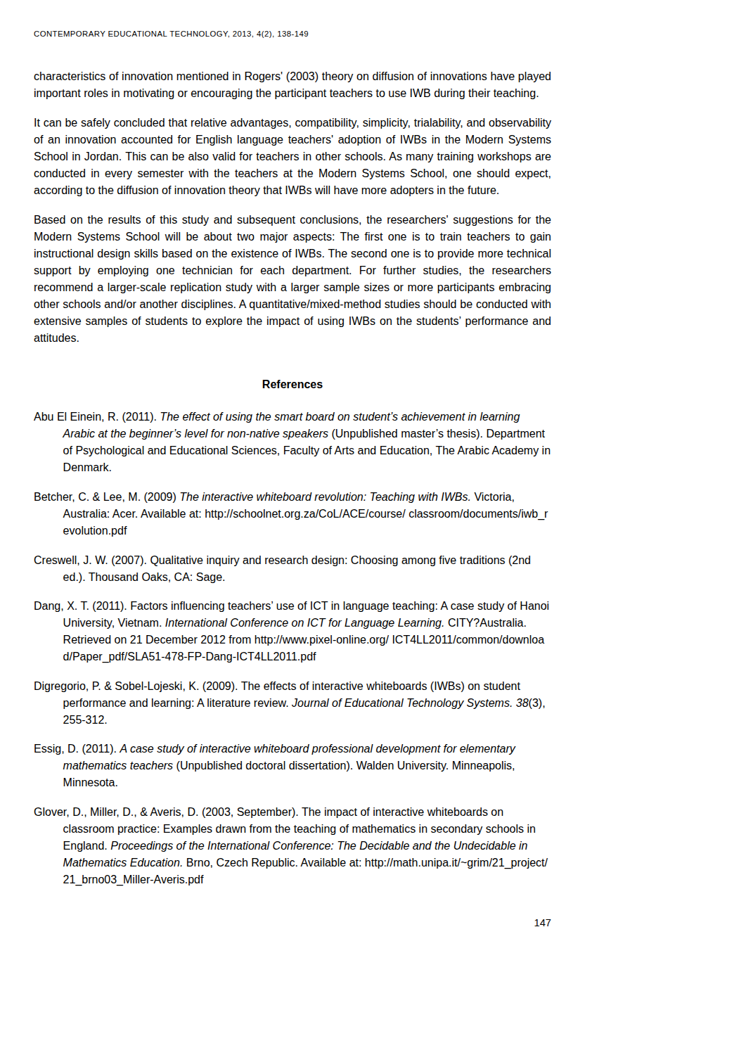CONTEMPORARY EDUCATIONAL TECHNOLOGY, 2013, 4(2), 138-149
characteristics of innovation mentioned in Rogers' (2003) theory on diffusion of innovations have played important roles in motivating or encouraging the participant teachers to use IWB during their teaching.
It can be safely concluded that relative advantages, compatibility, simplicity, trialability, and observability of an innovation accounted for English language teachers' adoption of IWBs in the Modern Systems School in Jordan. This can be also valid for teachers in other schools. As many training workshops are conducted in every semester with the teachers at the Modern Systems School, one should expect, according to the diffusion of innovation theory that IWBs will have more adopters in the future.
Based on the results of this study and subsequent conclusions, the researchers' suggestions for the Modern Systems School will be about two major aspects: The first one is to train teachers to gain instructional design skills based on the existence of IWBs. The second one is to provide more technical support by employing one technician for each department. For further studies, the researchers recommend a larger-scale replication study with a larger sample sizes or more participants embracing other schools and/or another disciplines. A quantitative/mixed-method studies should be conducted with extensive samples of students to explore the impact of using IWBs on the students’ performance and attitudes.
References
Abu El Einein, R. (2011). The effect of using the smart board on student’s achievement in learning Arabic at the beginner’s level for non-native speakers (Unpublished master’s thesis). Department of Psychological and Educational Sciences, Faculty of Arts and Education, The Arabic Academy in Denmark.
Betcher, C. & Lee, M. (2009) The interactive whiteboard revolution: Teaching with IWBs. Victoria, Australia: Acer. Available at: http://schoolnet.org.za/CoL/ACE/course/ classroom/documents/iwb_revolution.pdf
Creswell, J. W. (2007). Qualitative inquiry and research design: Choosing among five traditions (2nd ed.). Thousand Oaks, CA: Sage.
Dang, X. T. (2011). Factors influencing teachers’ use of ICT in language teaching: A case study of Hanoi University, Vietnam. International Conference on ICT for Language Learning. CITY?Australia. Retrieved on 21 December 2012 from http://www.pixel-online.org/ ICT4LL2011/common/download/Paper_pdf/SLA51-478-FP-Dang-ICT4LL2011.pdf
Digregorio, P. & Sobel-Lojeski, K. (2009). The effects of interactive whiteboards (IWBs) on student performance and learning: A literature review. Journal of Educational Technology Systems. 38(3), 255-312.
Essig, D. (2011). A case study of interactive whiteboard professional development for elementary mathematics teachers (Unpublished doctoral dissertation). Walden University. Minneapolis, Minnesota.
Glover, D., Miller, D., & Averis, D. (2003, September). The impact of interactive whiteboards on classroom practice: Examples drawn from the teaching of mathematics in secondary schools in England. Proceedings of the International Conference: The Decidable and the Undecidable in Mathematics Education. Brno, Czech Republic. Available at: http://math.unipa.it/~grim/21_project/21_brno03_Miller-Averis.pdf
147